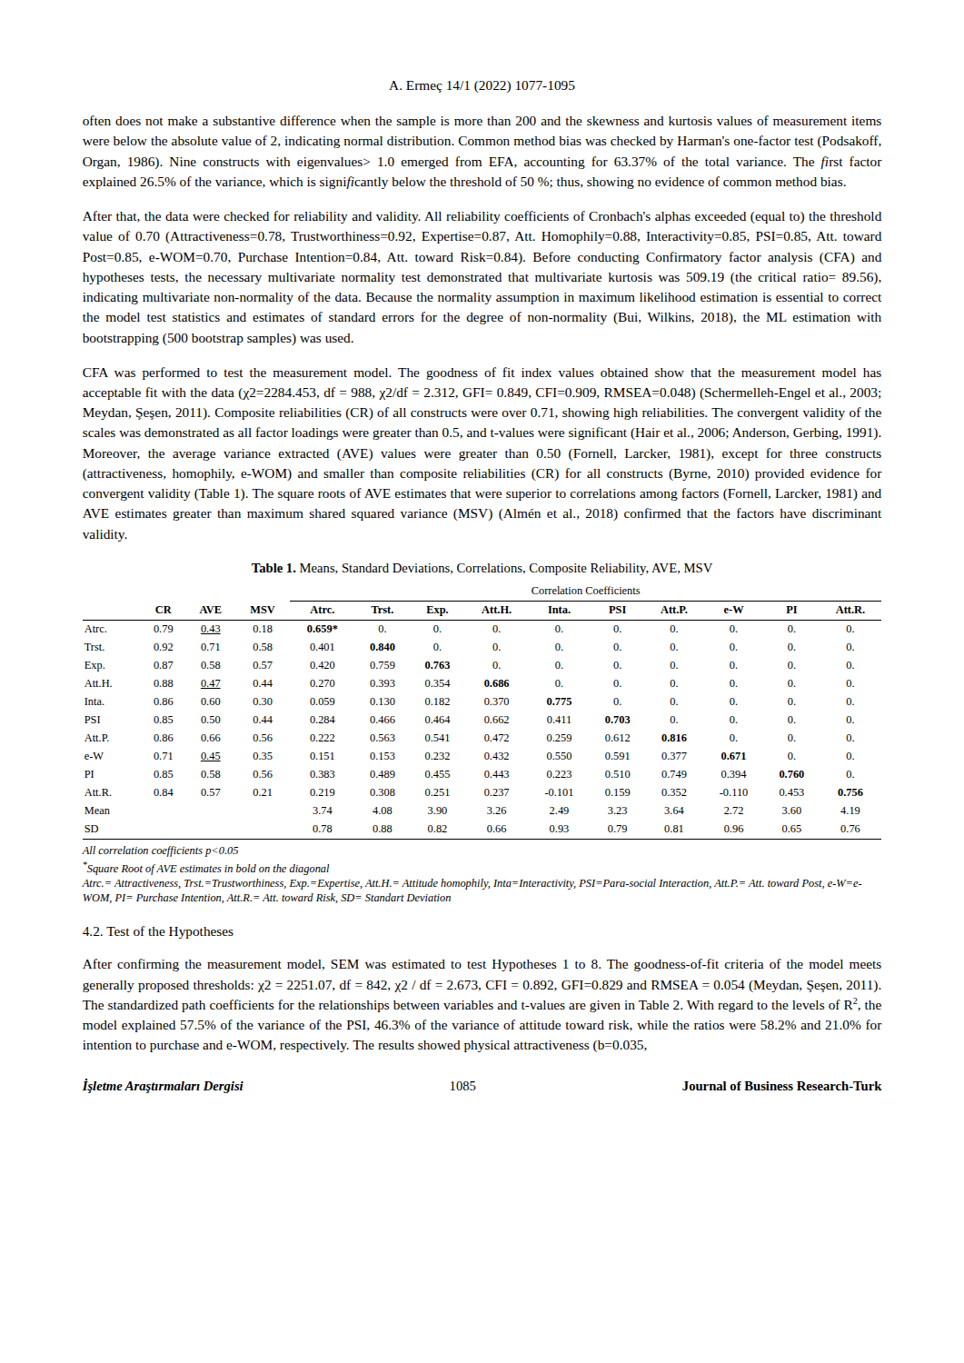A. Ermeç 14/1 (2022) 1077-1095
often does not make a substantive difference when the sample is more than 200 and the skewness and kurtosis values of measurement items were below the absolute value of 2, indicating normal distribution. Common method bias was checked by Harman's one-factor test (Podsakoff, Organ, 1986). Nine constructs with eigenvalues> 1.0 emerged from EFA, accounting for 63.37% of the total variance. The first factor explained 26.5% of the variance, which is significantly below the threshold of 50 %; thus, showing no evidence of common method bias.
After that, the data were checked for reliability and validity. All reliability coefficients of Cronbach's alphas exceeded (equal to) the threshold value of 0.70 (Attractiveness=0.78, Trustworthiness=0.92, Expertise=0.87, Att. Homophily=0.88, Interactivity=0.85, PSI=0.85, Att. toward Post=0.85, e-WOM=0.70, Purchase Intention=0.84, Att. toward Risk=0.84). Before conducting Confirmatory factor analysis (CFA) and hypotheses tests, the necessary multivariate normality test demonstrated that multivariate kurtosis was 509.19 (the critical ratio= 89.56), indicating multivariate non-normality of the data. Because the normality assumption in maximum likelihood estimation is essential to correct the model test statistics and estimates of standard errors for the degree of non-normality (Bui, Wilkins, 2018), the ML estimation with bootstrapping (500 bootstrap samples) was used.
CFA was performed to test the measurement model. The goodness of fit index values obtained show that the measurement model has acceptable fit with the data (χ2=2284.453, df = 988, χ2/df = 2.312, GFI= 0.849, CFI=0.909, RMSEA=0.048) (Schermelleh-Engel et al., 2003; Meydan, Şeşen, 2011). Composite reliabilities (CR) of all constructs were over 0.71, showing high reliabilities. The convergent validity of the scales was demonstrated as all factor loadings were greater than 0.5, and t-values were significant (Hair et al., 2006; Anderson, Gerbing, 1991). Moreover, the average variance extracted (AVE) values were greater than 0.50 (Fornell, Larcker, 1981), except for three constructs (attractiveness, homophily, e-WOM) and smaller than composite reliabilities (CR) for all constructs (Byrne, 2010) provided evidence for convergent validity (Table 1). The square roots of AVE estimates that were superior to correlations among factors (Fornell, Larcker, 1981) and AVE estimates greater than maximum shared squared variance (MSV) (Almén et al., 2018) confirmed that the factors have discriminant validity.
Table 1. Means, Standard Deviations, Correlations, Composite Reliability, AVE, MSV
| | Correlation Coefficients |
| | CR | AVE | MSV | Atrc. | Trst. | Exp. | Att.H. | Inta. | PSI | Att.P. | e-W | PI | Att.R. |
| Atrc. | 0.79 | 0.43 | 0.18 | 0.659* | 0. | 0. | 0. | 0. | 0. | 0. | 0. | 0. | 0. |
| Trst. | 0.92 | 0.71 | 0.58 | 0.401 | 0.840 | 0. | 0. | 0. | 0. | 0. | 0. | 0. | 0. |
| Exp. | 0.87 | 0.58 | 0.57 | 0.420 | 0.759 | 0.763 | 0. | 0. | 0. | 0. | 0. | 0. | 0. |
| Att.H. | 0.88 | 0.47 | 0.44 | 0.270 | 0.393 | 0.354 | 0.686 | 0. | 0. | 0. | 0. | 0. | 0. |
| Inta. | 0.86 | 0.60 | 0.30 | 0.059 | 0.130 | 0.182 | 0.370 | 0.775 | 0. | 0. | 0. | 0. | 0. |
| PSI | 0.85 | 0.50 | 0.44 | 0.284 | 0.466 | 0.464 | 0.662 | 0.411 | 0.703 | 0. | 0. | 0. | 0. |
| Att.P. | 0.86 | 0.66 | 0.56 | 0.222 | 0.563 | 0.541 | 0.472 | 0.259 | 0.612 | 0.816 | 0. | 0. | 0. |
| e-W | 0.71 | 0.45 | 0.35 | 0.151 | 0.153 | 0.232 | 0.432 | 0.550 | 0.591 | 0.377 | 0.671 | 0. | 0. |
| PI | 0.85 | 0.58 | 0.56 | 0.383 | 0.489 | 0.455 | 0.443 | 0.223 | 0.510 | 0.749 | 0.394 | 0.760 | 0. |
| Att.R. | 0.84 | 0.57 | 0.21 | 0.219 | 0.308 | 0.251 | 0.237 | -0.101 | 0.159 | 0.352 | -0.110 | 0.453 | 0.756 |
| Mean | | | | 3.74 | 4.08 | 3.90 | 3.26 | 2.49 | 3.23 | 3.64 | 2.72 | 3.60 | 4.19 |
| SD | | | | 0.78 | 0.88 | 0.82 | 0.66 | 0.93 | 0.79 | 0.81 | 0.96 | 0.65 | 0.76 |
All correlation coefficients p<0.05
*Square Root of AVE estimates in bold on the diagonal
Atrc.= Attractiveness, Trst.=Trustworthiness, Exp.=Expertise, Att.H.= Attitude homophily, Inta=Interactivity, PSI=Para-social Interaction, Att.P.= Att. toward Post, e-W=e-WOM, PI= Purchase Intention, Att.R.= Att. toward Risk, SD= Standart Deviation
4.2. Test of the Hypotheses
After confirming the measurement model, SEM was estimated to test Hypotheses 1 to 8. The goodness-of-fit criteria of the model meets generally proposed thresholds: χ2 = 2251.07, df = 842, χ2 / df = 2.673, CFI = 0.892, GFI=0.829 and RMSEA = 0.054 (Meydan, Şeşen, 2011). The standardized path coefficients for the relationships between variables and t-values are given in Table 2. With regard to the levels of R2, the model explained 57.5% of the variance of the PSI, 46.3% of the variance of attitude toward risk, while the ratios were 58.2% and 21.0% for intention to purchase and e-WOM, respectively. The results showed physical attractiveness (b=0.035,
İşletme Araştırmaları Dergisi
1085
Journal of Business Research-Turk